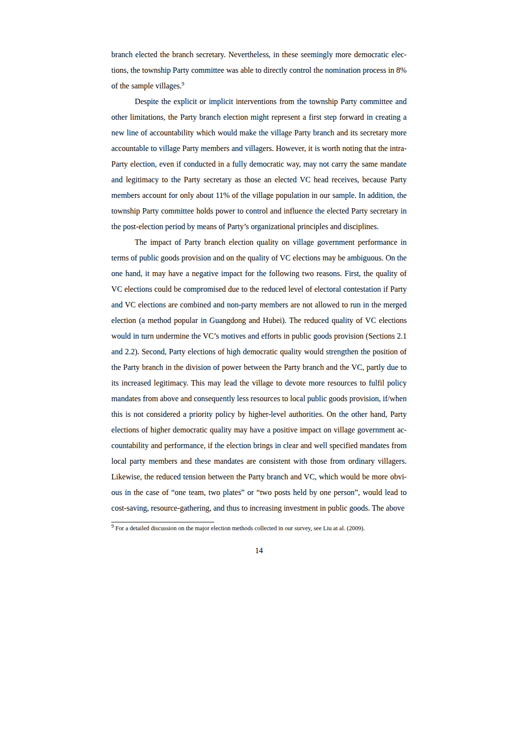branch elected the branch secretary. Nevertheless, in these seemingly more democratic elections, the township Party committee was able to directly control the nomination process in 8% of the sample villages.9
Despite the explicit or implicit interventions from the township Party committee and other limitations, the Party branch election might represent a first step forward in creating a new line of accountability which would make the village Party branch and its secretary more accountable to village Party members and villagers. However, it is worth noting that the intra-Party election, even if conducted in a fully democratic way, may not carry the same mandate and legitimacy to the Party secretary as those an elected VC head receives, because Party members account for only about 11% of the village population in our sample. In addition, the township Party committee holds power to control and influence the elected Party secretary in the post-election period by means of Party’s organizational principles and disciplines.
The impact of Party branch election quality on village government performance in terms of public goods provision and on the quality of VC elections may be ambiguous. On the one hand, it may have a negative impact for the following two reasons. First, the quality of VC elections could be compromised due to the reduced level of electoral contestation if Party and VC elections are combined and non-party members are not allowed to run in the merged election (a method popular in Guangdong and Hubei). The reduced quality of VC elections would in turn undermine the VC’s motives and efforts in public goods provision (Sections 2.1 and 2.2). Second, Party elections of high democratic quality would strengthen the position of the Party branch in the division of power between the Party branch and the VC, partly due to its increased legitimacy. This may lead the village to devote more resources to fulfil policy mandates from above and consequently less resources to local public goods provision, if/when this is not considered a priority policy by higher-level authorities. On the other hand, Party elections of higher democratic quality may have a positive impact on village government accountability and performance, if the election brings in clear and well specified mandates from local party members and these mandates are consistent with those from ordinary villagers. Likewise, the reduced tension between the Party branch and VC, which would be more obvious in the case of “one team, two plates” or “two posts held by one person”, would lead to cost-saving, resource-gathering, and thus to increasing investment in public goods. The above
9 For a detailed discussion on the major election methods collected in our survey, see Liu at al. (2009).
14